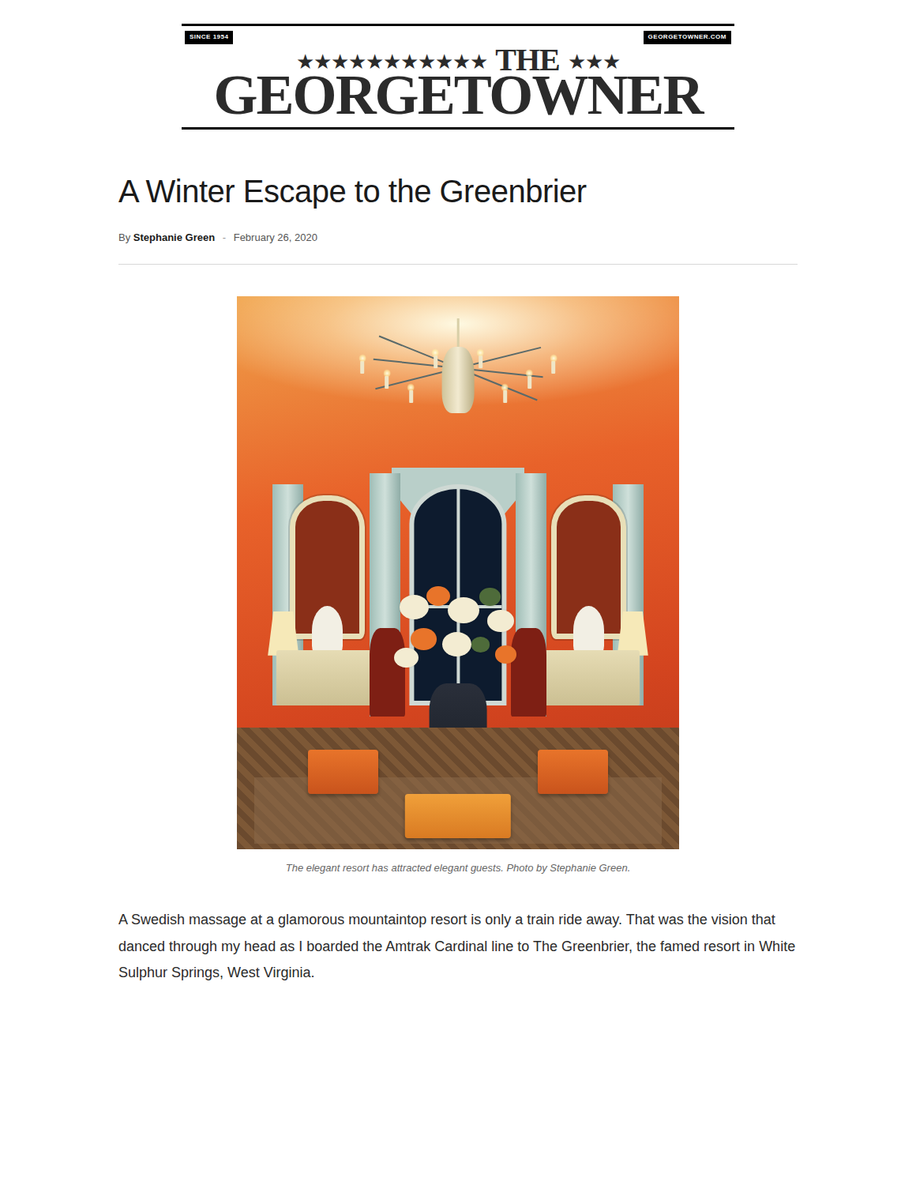SINCE 1954 GEORGETOWNER.COM
★★★★★★★★★★★ THE ★★★
GEORGETOWNER
A Winter Escape to the Greenbrier
By Stephanie Green - February 26, 2020
The elegant resort has attracted elegant guests. Photo by Stephanie Green.
A Swedish massage at a glamorous mountaintop resort is only a train ride away. That was the vision that danced through my head as I boarded the Amtrak Cardinal line to The Greenbrier, the famed resort in White Sulphur Springs, West Virginia.